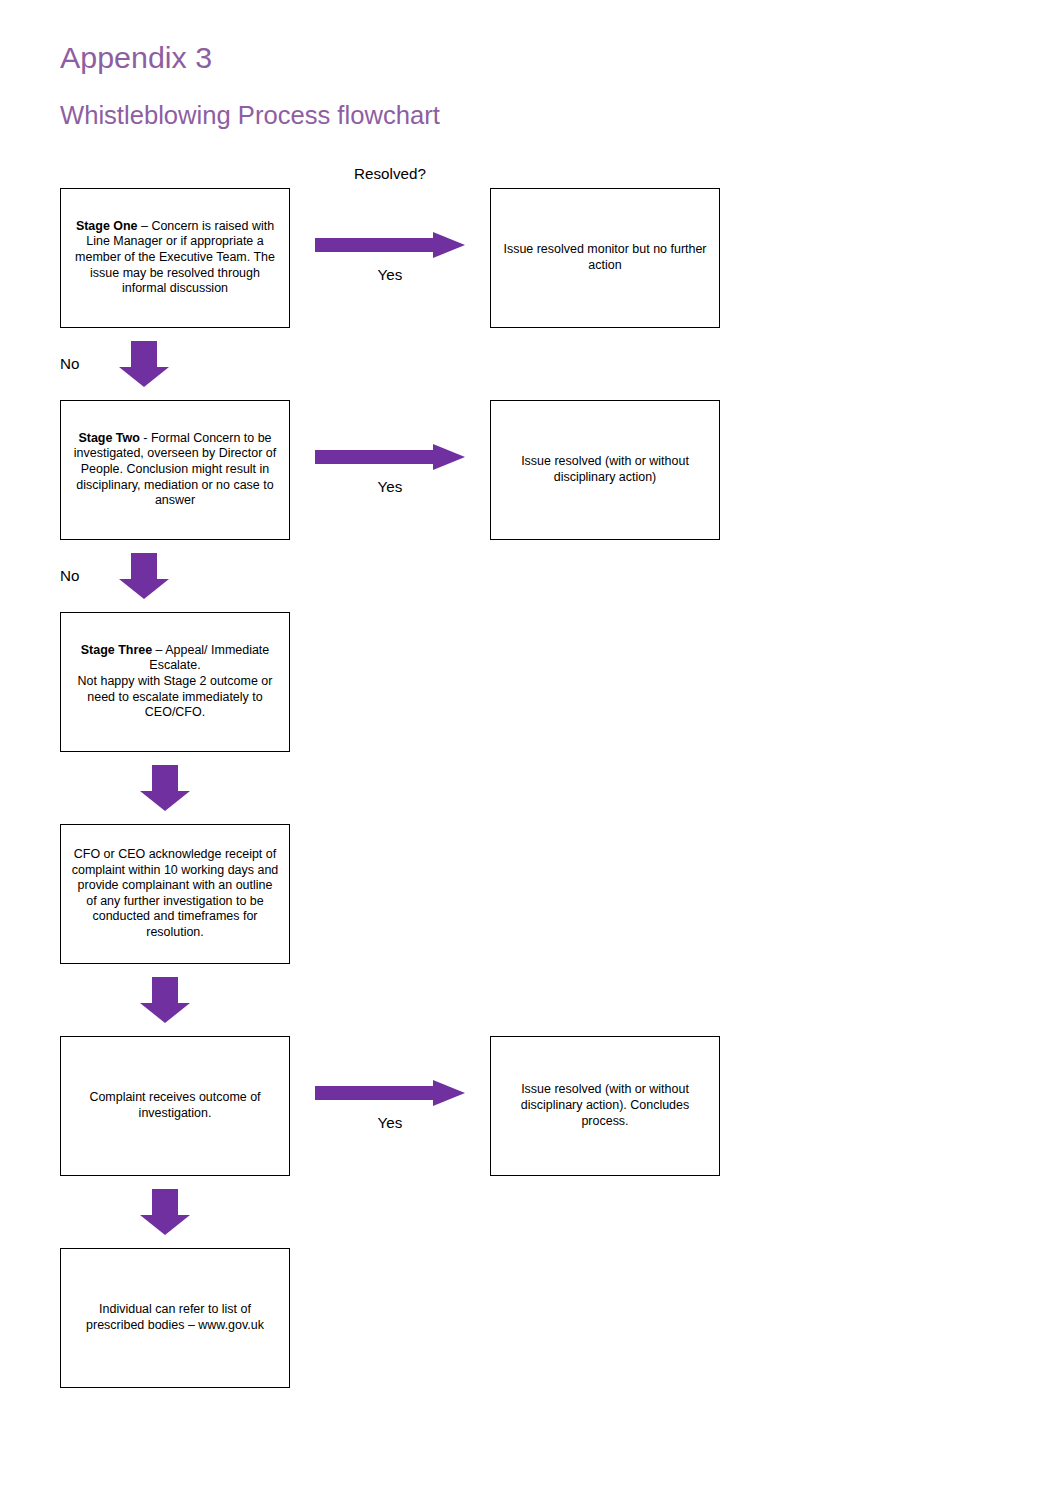Appendix 3
Whistleblowing Process flowchart
Resolved?
Stage One – Concern is raised with Line Manager or if appropriate a member of the Executive Team. The issue may be resolved through informal discussion
Yes
Issue resolved monitor but no further action
No
Stage Two - Formal Concern to be investigated, overseen by Director of People. Conclusion might result in disciplinary, mediation or no case to answer
Yes
Issue resolved (with or without disciplinary action)
No
Stage Three – Appeal/ Immediate Escalate.
Not happy with Stage 2 outcome or need to escalate immediately to CEO/CFO.
CFO or CEO acknowledge receipt of complaint within 10 working days and provide complainant with an outline of any further investigation to be conducted and timeframes for resolution.
Complaint receives outcome of investigation.
Yes
Issue resolved (with or without disciplinary action). Concludes process.
Individual can refer to list of prescribed bodies – www.gov.uk